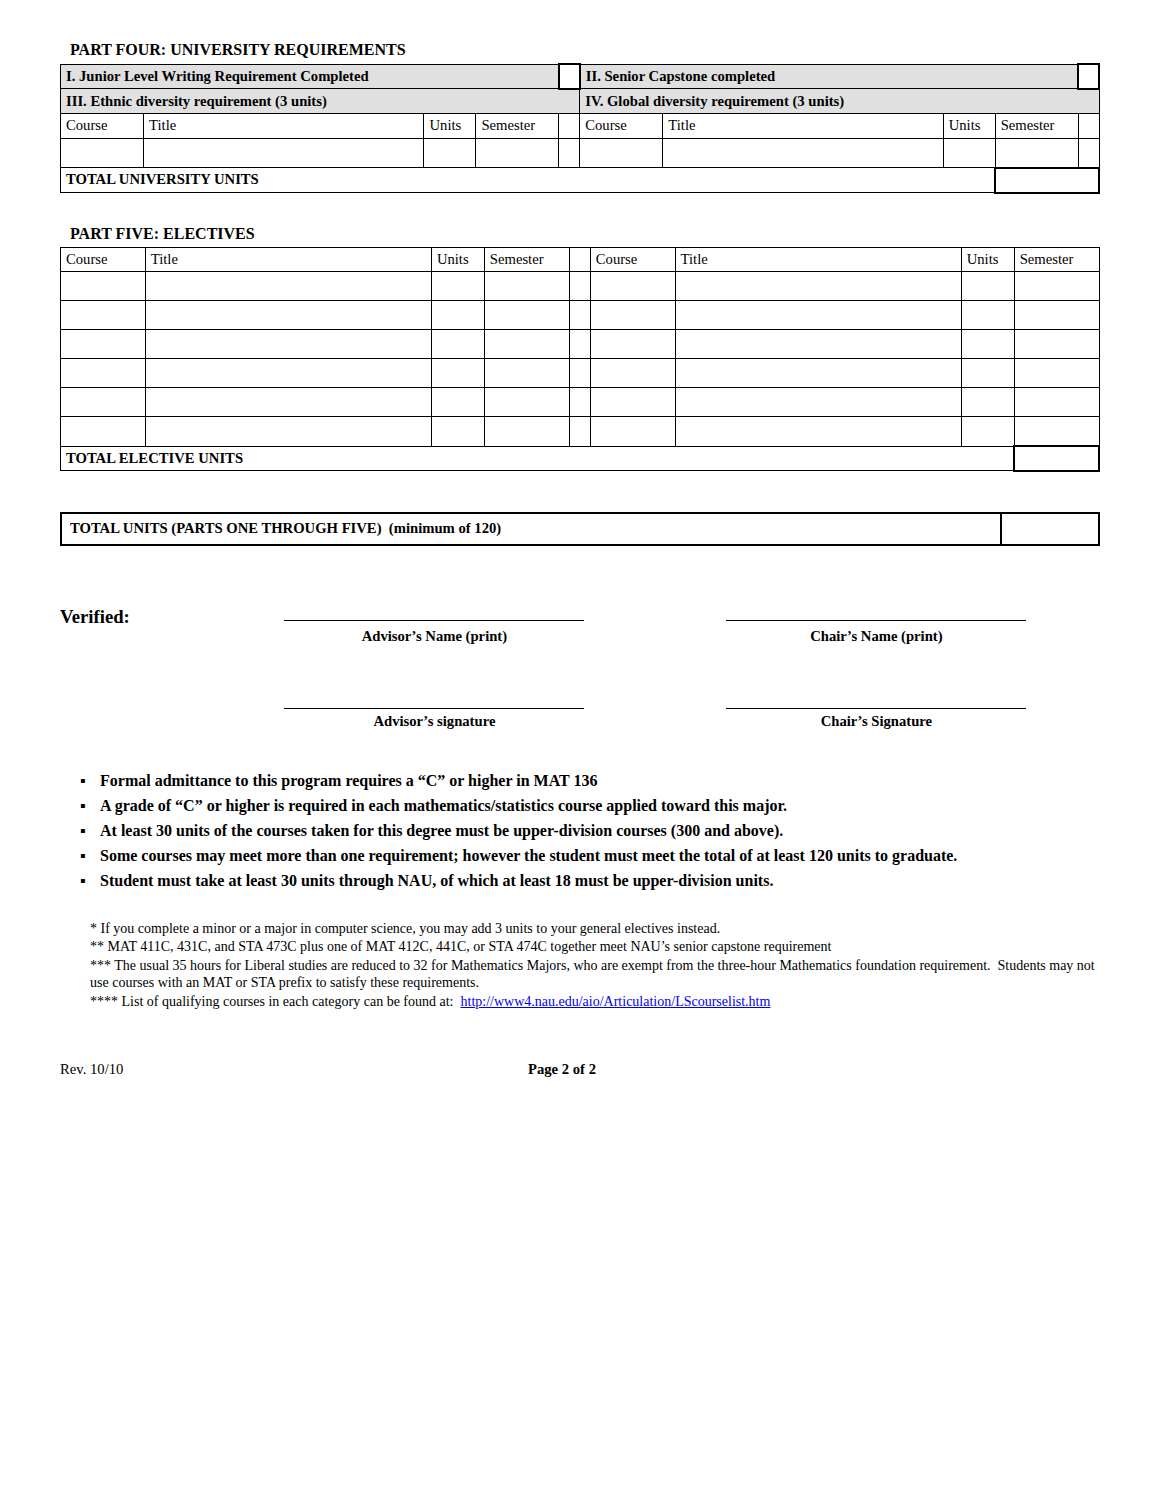PART FOUR: UNIVERSITY REQUIREMENTS
| I. Junior Level Writing Requirement Completed | | II. Senior Capstone completed | |
| III. Ethnic diversity requirement (3 units) | IV. Global diversity requirement (3 units) |
| Course | Title | Units | Semester | | Course | Title | Units | Semester | |
| TOTAL UNIVERSITY UNITS | |
PART FIVE: ELECTIVES
| Course | Title | Units | Semester | | Course | Title | Units | Semester |
| TOTAL ELECTIVE UNITS | |
| TOTAL UNITS (PARTS ONE THROUGH FIVE) (minimum of 120) | |
| Verified: | | |
| | Advisor’s Name (print) | Chair’s Name (print) |
| | Advisor’s signature | Chair’s Signature |
Formal admittance to this program requires a “C” or higher in MAT 136
A grade of “C” or higher is required in each mathematics/statistics course applied toward this major.
At least 30 units of the courses taken for this degree must be upper-division courses (300 and above).
Some courses may meet more than one requirement; however the student must meet the total of at least 120 units to graduate.
Student must take at least 30 units through NAU, of which at least 18 must be upper-division units.
* If you complete a minor or a major in computer science, you may add 3 units to your general electives instead.
** MAT 411C, 431C, and STA 473C plus one of MAT 412C, 441C, or STA 474C together meet NAU’s senior capstone requirement
*** The usual 35 hours for Liberal studies are reduced to 32 for Mathematics Majors, who are exempt from the three-hour Mathematics foundation requirement. Students may not use courses with an MAT or STA prefix to satisfy these requirements.
**** List of qualifying courses in each category can be found at: http://www4.nau.edu/aio/Articulation/LScourselist.htm
Rev. 10/10 Page 2 of 2